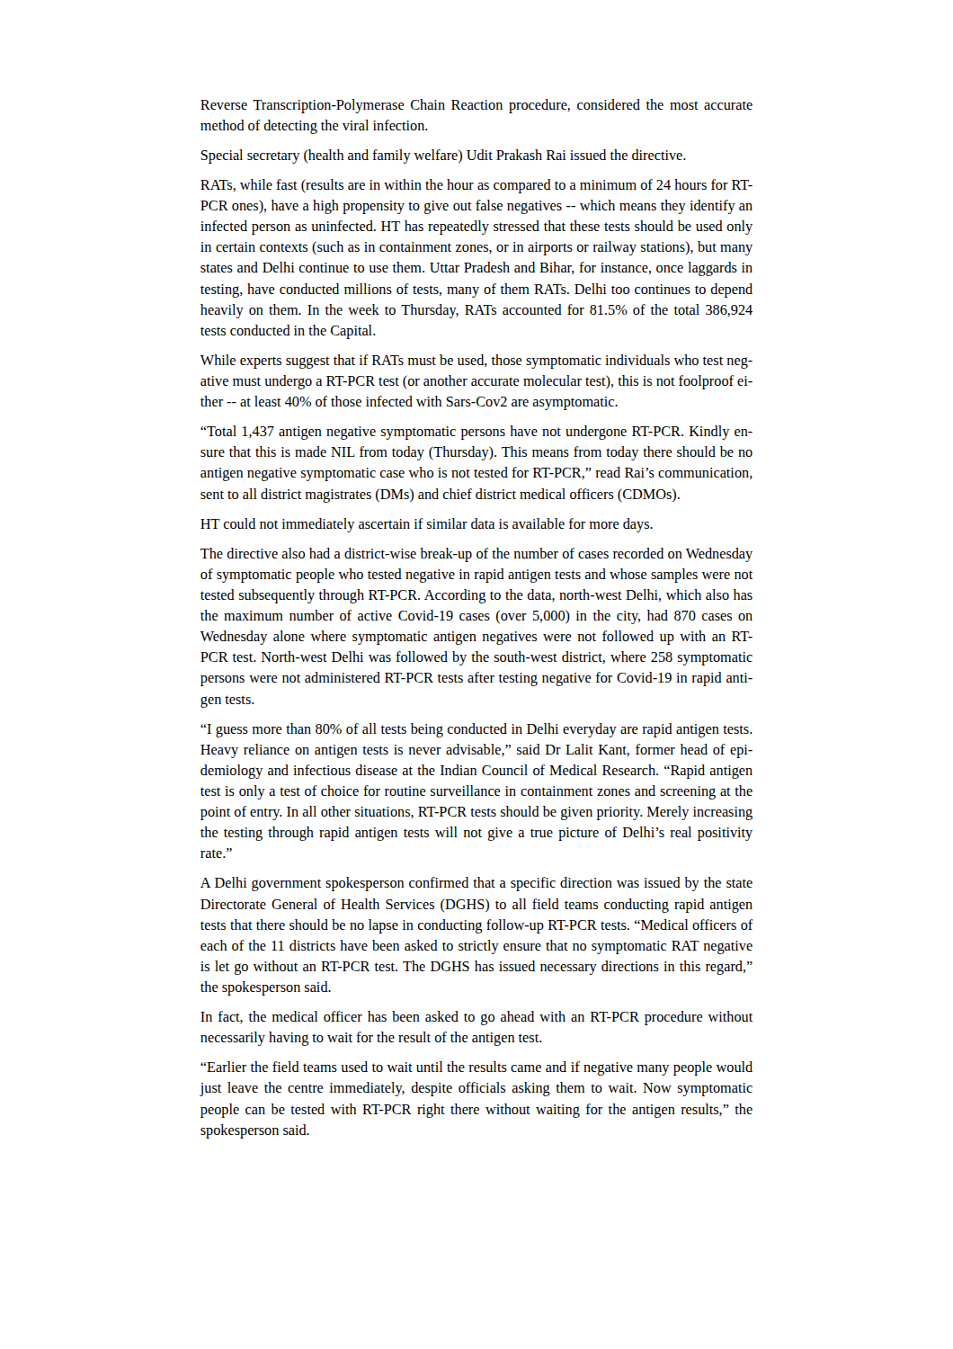Reverse Transcription-Polymerase Chain Reaction procedure, considered the most accurate method of detecting the viral infection.
Special secretary (health and family welfare) Udit Prakash Rai issued the directive.
RATs, while fast (results are in within the hour as compared to a minimum of 24 hours for RT-PCR ones), have a high propensity to give out false negatives -- which means they identify an infected person as uninfected. HT has repeatedly stressed that these tests should be used only in certain contexts (such as in containment zones, or in airports or railway stations), but many states and Delhi continue to use them. Uttar Pradesh and Bihar, for instance, once laggards in testing, have conducted millions of tests, many of them RATs. Delhi too continues to depend heavily on them. In the week to Thursday, RATs accounted for 81.5% of the total 386,924 tests conducted in the Capital.
While experts suggest that if RATs must be used, those symptomatic individuals who test negative must undergo a RT-PCR test (or another accurate molecular test), this is not foolproof either -- at least 40% of those infected with Sars-Cov2 are asymptomatic.
“Total 1,437 antigen negative symptomatic persons have not undergone RT-PCR. Kindly ensure that this is made NIL from today (Thursday). This means from today there should be no antigen negative symptomatic case who is not tested for RT-PCR,” read Rai’s communication, sent to all district magistrates (DMs) and chief district medical officers (CDMOs).
HT could not immediately ascertain if similar data is available for more days.
The directive also had a district-wise break-up of the number of cases recorded on Wednesday of symptomatic people who tested negative in rapid antigen tests and whose samples were not tested subsequently through RT-PCR. According to the data, north-west Delhi, which also has the maximum number of active Covid-19 cases (over 5,000) in the city, had 870 cases on Wednesday alone where symptomatic antigen negatives were not followed up with an RT-PCR test. North-west Delhi was followed by the south-west district, where 258 symptomatic persons were not administered RT-PCR tests after testing negative for Covid-19 in rapid antigen tests.
“I guess more than 80% of all tests being conducted in Delhi everyday are rapid antigen tests. Heavy reliance on antigen tests is never advisable,” said Dr Lalit Kant, former head of epidemiology and infectious disease at the Indian Council of Medical Research. “Rapid antigen test is only a test of choice for routine surveillance in containment zones and screening at the point of entry. In all other situations, RT-PCR tests should be given priority. Merely increasing the testing through rapid antigen tests will not give a true picture of Delhi’s real positivity rate.”
A Delhi government spokesperson confirmed that a specific direction was issued by the state Directorate General of Health Services (DGHS) to all field teams conducting rapid antigen tests that there should be no lapse in conducting follow-up RT-PCR tests. “Medical officers of each of the 11 districts have been asked to strictly ensure that no symptomatic RAT negative is let go without an RT-PCR test. The DGHS has issued necessary directions in this regard,” the spokesperson said.
In fact, the medical officer has been asked to go ahead with an RT-PCR procedure without necessarily having to wait for the result of the antigen test.
“Earlier the field teams used to wait until the results came and if negative many people would just leave the centre immediately, despite officials asking them to wait. Now symptomatic people can be tested with RT-PCR right there without waiting for the antigen results,” the spokesperson said.